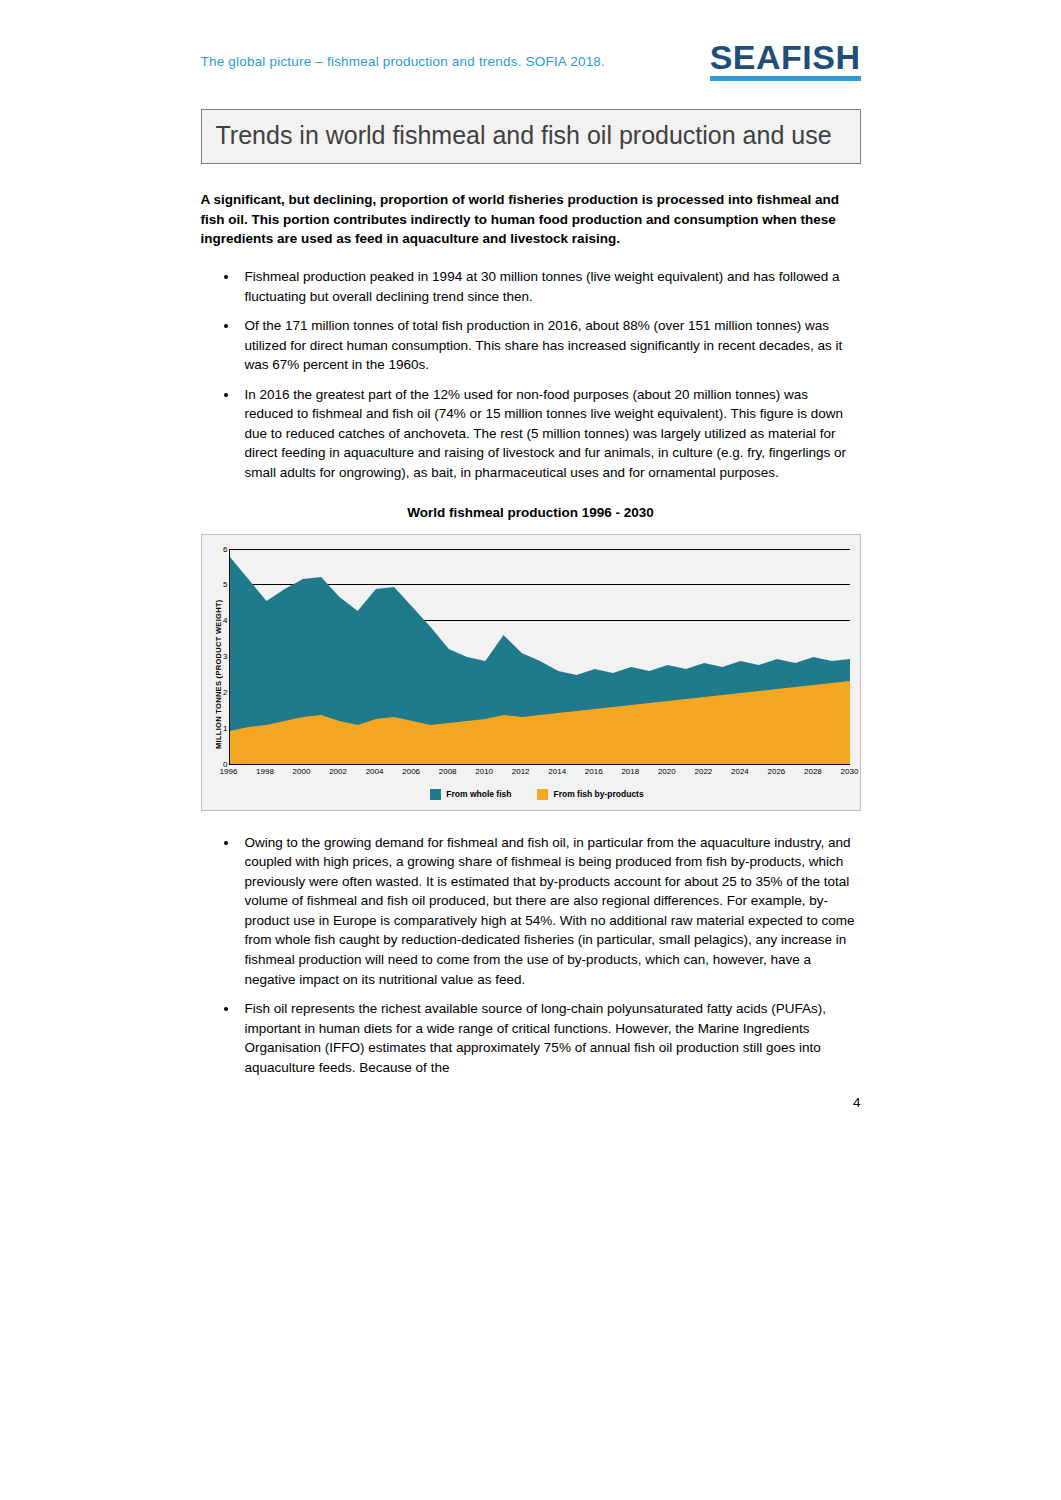The global picture – fishmeal production and trends. SOFIA 2018.
SEAFISH
Trends in world fishmeal and fish oil production and use
A significant, but declining, proportion of world fisheries production is processed into fishmeal and fish oil. This portion contributes indirectly to human food production and consumption when these ingredients are used as feed in aquaculture and livestock raising.
Fishmeal production peaked in 1994 at 30 million tonnes (live weight equivalent) and has followed a fluctuating but overall declining trend since then.
Of the 171 million tonnes of total fish production in 2016, about 88% (over 151 million tonnes) was utilized for direct human consumption. This share has increased significantly in recent decades, as it was 67% percent in the 1960s.
In 2016 the greatest part of the 12% used for non-food purposes (about 20 million tonnes) was reduced to fishmeal and fish oil (74% or 15 million tonnes live weight equivalent). This figure is down due to reduced catches of anchoveta. The rest (5 million tonnes) was largely utilized as material for direct feeding in aquaculture and raising of livestock and fur animals, in culture (e.g. fry, fingerlings or small adults for ongrowing), as bait, in pharmaceutical uses and for ornamental purposes.
World fishmeal production 1996 - 2030
MILLION TONNES (PRODUCT WEIGHT)
6 5 4 3 2 1 0
1996 1998 2000 2002 2004 2006 2008 2010 2012 2014 2016 2018 2020 2022 2024 2026 2028 2030
From whole fish
From fish by-products
Owing to the growing demand for fishmeal and fish oil, in particular from the aquaculture industry, and coupled with high prices, a growing share of fishmeal is being produced from fish by-products, which previously were often wasted. It is estimated that by-products account for about 25 to 35% of the total volume of fishmeal and fish oil produced, but there are also regional differences. For example, by-product use in Europe is comparatively high at 54%. With no additional raw material expected to come from whole fish caught by reduction-dedicated fisheries (in particular, small pelagics), any increase in fishmeal production will need to come from the use of by-products, which can, however, have a negative impact on its nutritional value as feed.
Fish oil represents the richest available source of long-chain polyunsaturated fatty acids (PUFAs), important in human diets for a wide range of critical functions. However, the Marine Ingredients Organisation (IFFO) estimates that approximately 75% of annual fish oil production still goes into aquaculture feeds. Because of the
4